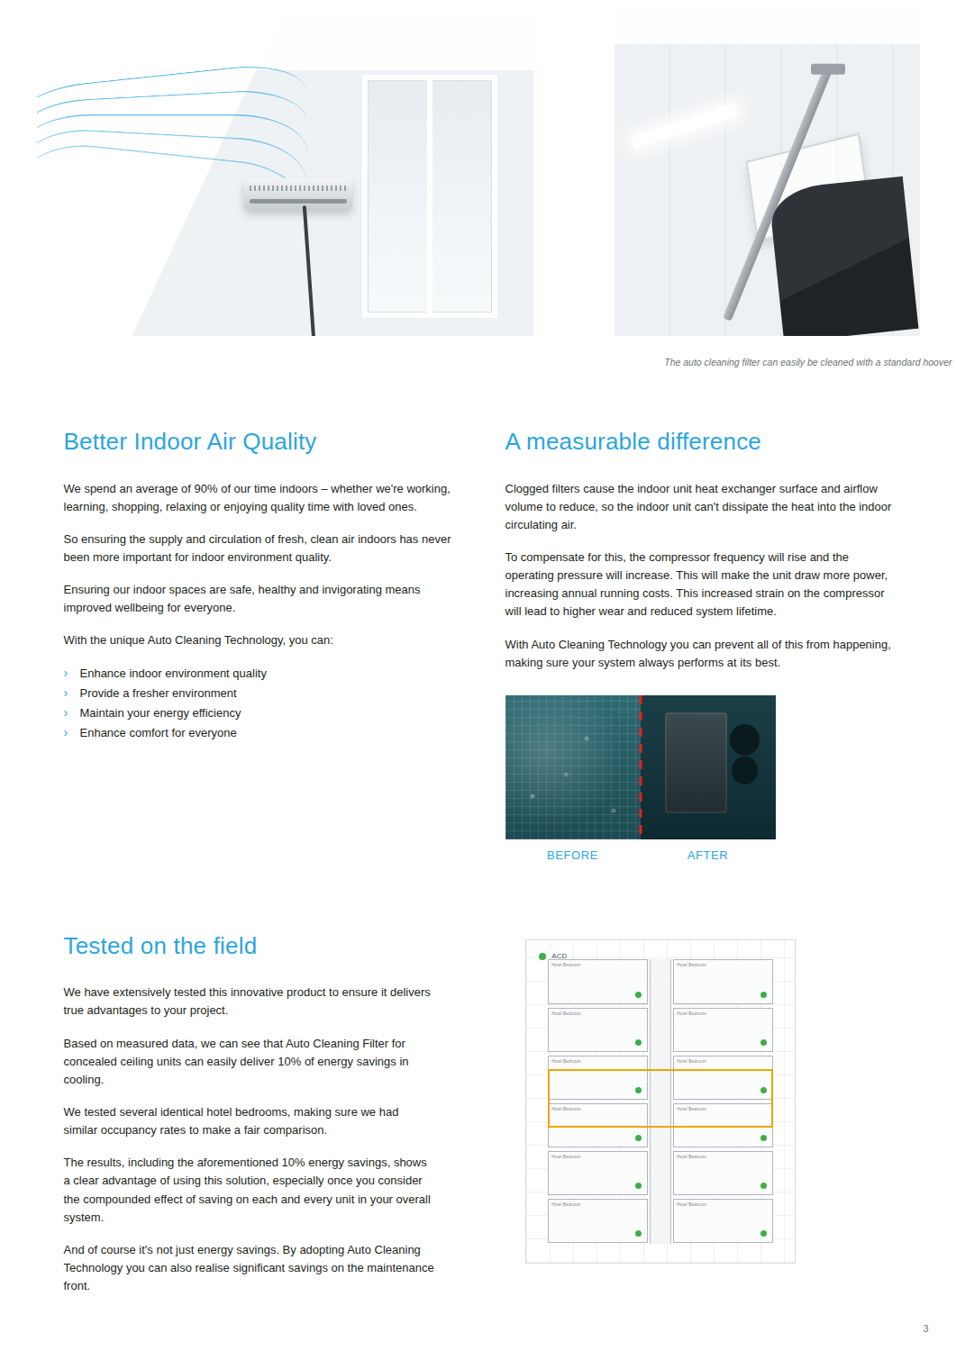The auto cleaning filter can easily be cleaned with a standard hoover
Better Indoor Air Quality
We spend an average of 90% of our time indoors – whether we're working, learning, shopping, relaxing or enjoying quality time with loved ones.
So ensuring the supply and circulation of fresh, clean air indoors has never been more important for indoor environment quality.
Ensuring our indoor spaces are safe, healthy and invigorating means improved wellbeing for everyone.
With the unique Auto Cleaning Technology, you can:
Enhance indoor environment quality
Provide a fresher environment
Maintain your energy efficiency
Enhance comfort for everyone
A measurable difference
Clogged filters cause the indoor unit heat exchanger surface and airflow volume to reduce, so the indoor unit can't dissipate the heat into the indoor circulating air.
To compensate for this, the compressor frequency will rise and the operating pressure will increase. This will make the unit draw more power, increasing annual running costs. This increased strain on the compressor will lead to higher wear and reduced system lifetime.
With Auto Cleaning Technology you can prevent all of this from happening, making sure your system always performs at its best.
BEFORE AFTER
Tested on the field
We have extensively tested this innovative product to ensure it delivers true advantages to your project.
Based on measured data, we can see that Auto Cleaning Filter for concealed ceiling units can easily deliver 10% of energy savings in cooling.
We tested several identical hotel bedrooms, making sure we had similar occupancy rates to make a fair comparison.
The results, including the aforementioned 10% energy savings, shows a clear advantage of using this solution, especially once you consider the compounded effect of saving on each and every unit in your overall system.
And of course it's not just energy savings. By adopting Auto Cleaning Technology you can also realise significant savings on the maintenance front.
ACD
3